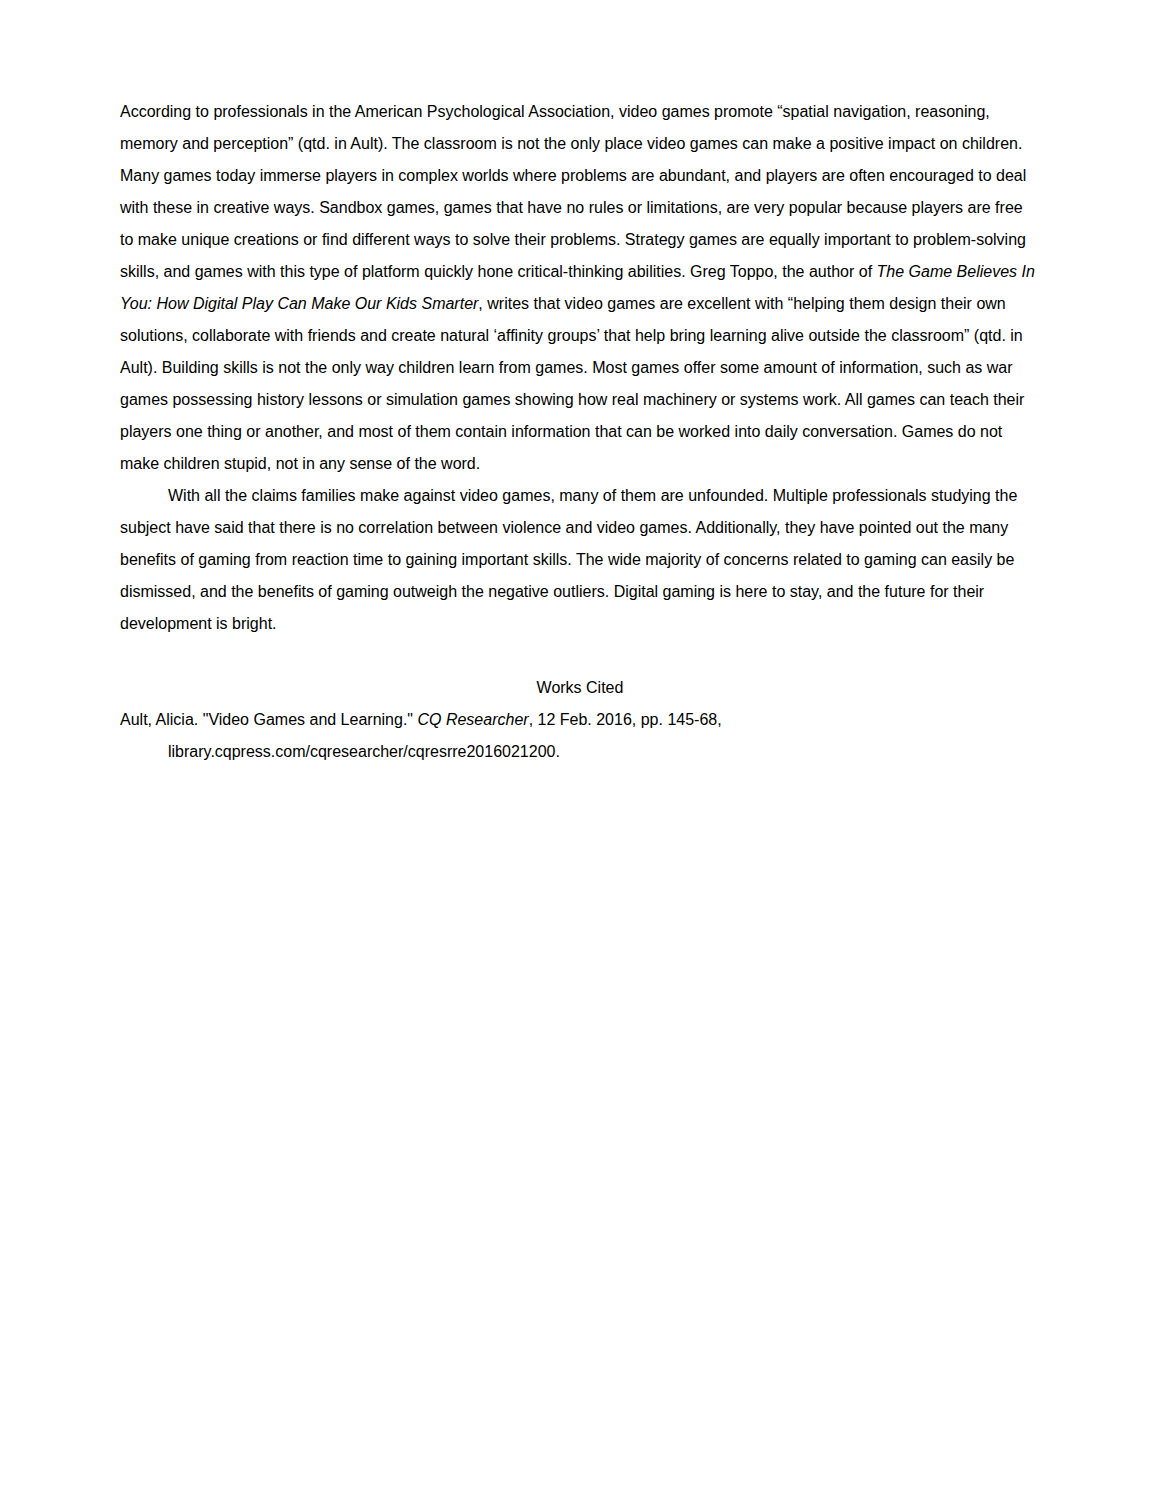According to professionals in the American Psychological Association, video games promote “spatial navigation, reasoning, memory and perception” (qtd. in Ault). The classroom is not the only place video games can make a positive impact on children. Many games today immerse players in complex worlds where problems are abundant, and players are often encouraged to deal with these in creative ways. Sandbox games, games that have no rules or limitations, are very popular because players are free to make unique creations or find different ways to solve their problems. Strategy games are equally important to problem-solving skills, and games with this type of platform quickly hone critical-thinking abilities. Greg Toppo, the author of The Game Believes In You: How Digital Play Can Make Our Kids Smarter, writes that video games are excellent with “helping them design their own solutions, collaborate with friends and create natural ‘affinity groups’ that help bring learning alive outside the classroom” (qtd. in Ault). Building skills is not the only way children learn from games. Most games offer some amount of information, such as war games possessing history lessons or simulation games showing how real machinery or systems work. All games can teach their players one thing or another, and most of them contain information that can be worked into daily conversation. Games do not make children stupid, not in any sense of the word.
With all the claims families make against video games, many of them are unfounded. Multiple professionals studying the subject have said that there is no correlation between violence and video games. Additionally, they have pointed out the many benefits of gaming from reaction time to gaining important skills. The wide majority of concerns related to gaming can easily be dismissed, and the benefits of gaming outweigh the negative outliers. Digital gaming is here to stay, and the future for their development is bright.
Works Cited
Ault, Alicia. "Video Games and Learning." CQ Researcher, 12 Feb. 2016, pp. 145-68, library.cqpress.com/cqresearcher/cqresrre2016021200.